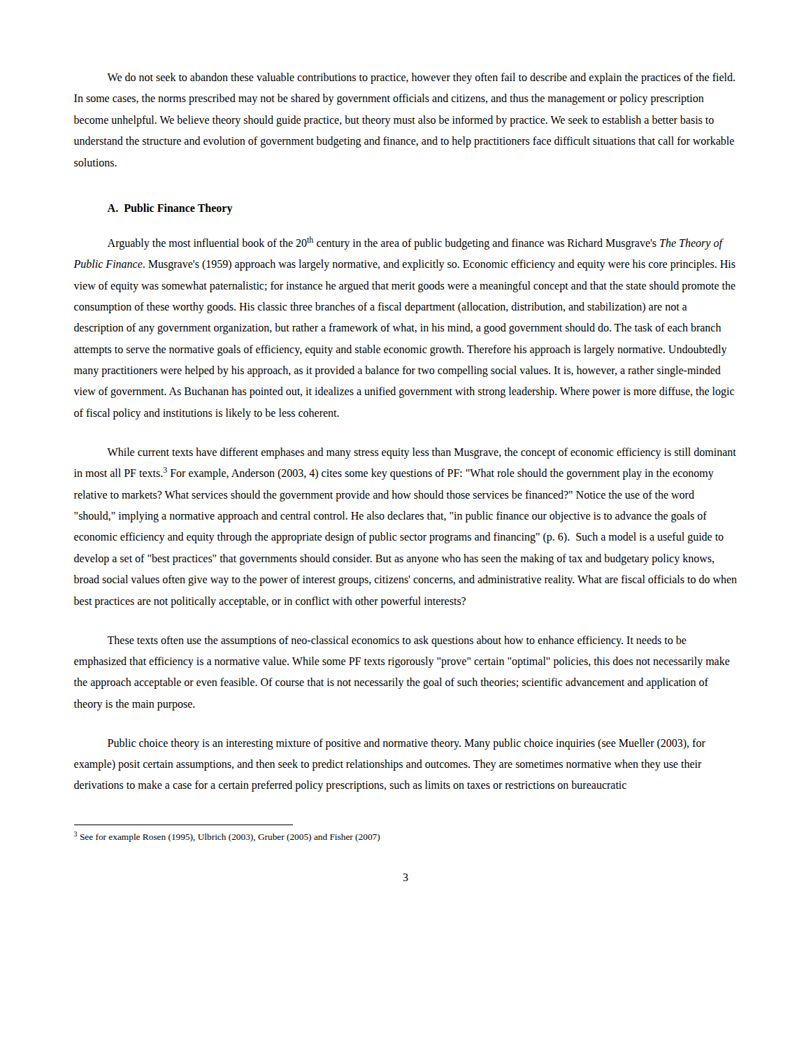We do not seek to abandon these valuable contributions to practice, however they often fail to describe and explain the practices of the field. In some cases, the norms prescribed may not be shared by government officials and citizens, and thus the management or policy prescription become unhelpful. We believe theory should guide practice, but theory must also be informed by practice. We seek to establish a better basis to understand the structure and evolution of government budgeting and finance, and to help practitioners face difficult situations that call for workable solutions.
A. Public Finance Theory
Arguably the most influential book of the 20th century in the area of public budgeting and finance was Richard Musgrave's The Theory of Public Finance. Musgrave's (1959) approach was largely normative, and explicitly so. Economic efficiency and equity were his core principles. His view of equity was somewhat paternalistic; for instance he argued that merit goods were a meaningful concept and that the state should promote the consumption of these worthy goods. His classic three branches of a fiscal department (allocation, distribution, and stabilization) are not a description of any government organization, but rather a framework of what, in his mind, a good government should do. The task of each branch attempts to serve the normative goals of efficiency, equity and stable economic growth. Therefore his approach is largely normative. Undoubtedly many practitioners were helped by his approach, as it provided a balance for two compelling social values. It is, however, a rather single-minded view of government. As Buchanan has pointed out, it idealizes a unified government with strong leadership. Where power is more diffuse, the logic of fiscal policy and institutions is likely to be less coherent.
While current texts have different emphases and many stress equity less than Musgrave, the concept of economic efficiency is still dominant in most all PF texts.3 For example, Anderson (2003, 4) cites some key questions of PF: "What role should the government play in the economy relative to markets? What services should the government provide and how should those services be financed?" Notice the use of the word "should," implying a normative approach and central control. He also declares that, "in public finance our objective is to advance the goals of economic efficiency and equity through the appropriate design of public sector programs and financing" (p. 6). Such a model is a useful guide to develop a set of "best practices" that governments should consider. But as anyone who has seen the making of tax and budgetary policy knows, broad social values often give way to the power of interest groups, citizens' concerns, and administrative reality. What are fiscal officials to do when best practices are not politically acceptable, or in conflict with other powerful interests?
These texts often use the assumptions of neo-classical economics to ask questions about how to enhance efficiency. It needs to be emphasized that efficiency is a normative value. While some PF texts rigorously "prove" certain "optimal" policies, this does not necessarily make the approach acceptable or even feasible. Of course that is not necessarily the goal of such theories; scientific advancement and application of theory is the main purpose.
Public choice theory is an interesting mixture of positive and normative theory. Many public choice inquiries (see Mueller (2003), for example) posit certain assumptions, and then seek to predict relationships and outcomes. They are sometimes normative when they use their derivations to make a case for a certain preferred policy prescriptions, such as limits on taxes or restrictions on bureaucratic
3 See for example Rosen (1995), Ulbrich (2003), Gruber (2005) and Fisher (2007)
3